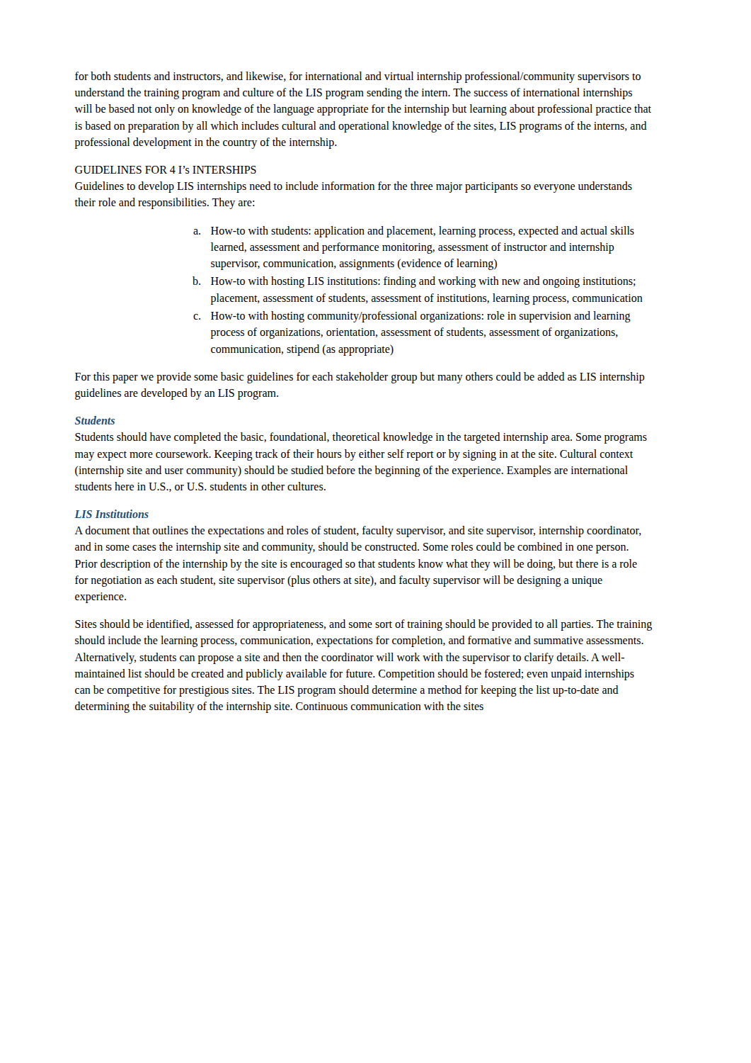for both students and instructors, and likewise, for international and virtual internship professional/community supervisors to understand the training program and culture of the LIS program sending the intern. The success of international internships will be based not only on knowledge of the language appropriate for the internship but learning about professional practice that is based on preparation by all which includes cultural and operational knowledge of the sites, LIS programs of the interns, and professional development in the country of the internship.
GUIDELINES FOR 4 I’s INTERSHIPS
Guidelines to develop LIS internships need to include information for the three major participants so everyone understands their role and responsibilities. They are:
How-to with students: application and placement, learning process, expected and actual skills learned, assessment and performance monitoring, assessment of instructor and internship supervisor, communication, assignments (evidence of learning)
How-to with hosting LIS institutions: finding and working with new and ongoing institutions; placement, assessment of students, assessment of institutions, learning process, communication
How-to with hosting community/professional organizations: role in supervision and learning process of organizations, orientation, assessment of students, assessment of organizations, communication, stipend (as appropriate)
For this paper we provide some basic guidelines for each stakeholder group but many others could be added as LIS internship guidelines are developed by an LIS program.
Students
Students should have completed the basic, foundational, theoretical knowledge in the targeted internship area. Some programs may expect more coursework. Keeping track of their hours by either self report or by signing in at the site. Cultural context (internship site and user community) should be studied before the beginning of the experience. Examples are international students here in U.S., or U.S. students in other cultures.
LIS Institutions
A document that outlines the expectations and roles of student, faculty supervisor, and site supervisor, internship coordinator, and in some cases the internship site and community, should be constructed. Some roles could be combined in one person. Prior description of the internship by the site is encouraged so that students know what they will be doing, but there is a role for negotiation as each student, site supervisor (plus others at site), and faculty supervisor will be designing a unique experience.
Sites should be identified, assessed for appropriateness, and some sort of training should be provided to all parties. The training should include the learning process, communication, expectations for completion, and formative and summative assessments. Alternatively, students can propose a site and then the coordinator will work with the supervisor to clarify details. A well-maintained list should be created and publicly available for future. Competition should be fostered; even unpaid internships can be competitive for prestigious sites. The LIS program should determine a method for keeping the list up-to-date and determining the suitability of the internship site. Continuous communication with the sites